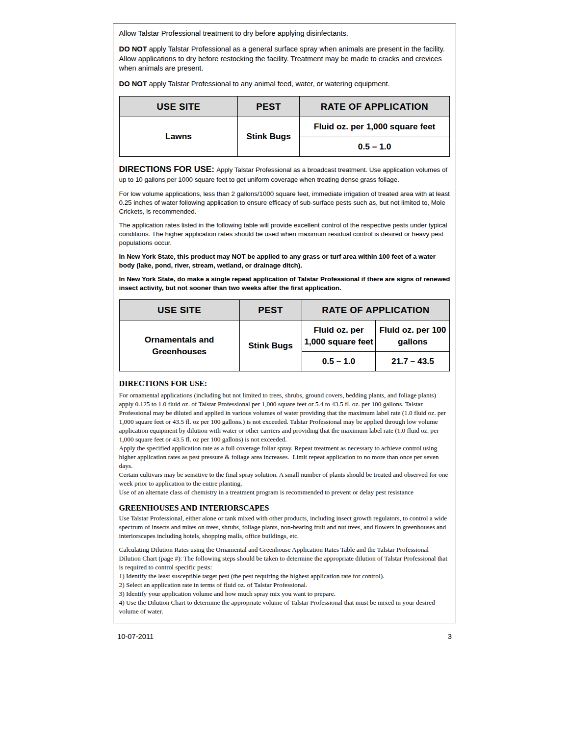Allow Talstar Professional treatment to dry before applying disinfectants.
DO NOT apply Talstar Professional as a general surface spray when animals are present in the facility. Allow applications to dry before restocking the facility. Treatment may be made to cracks and crevices when animals are present.
DO NOT apply Talstar Professional to any animal feed, water, or watering equipment.
| USE SITE | PEST | RATE OF APPLICATION |
| --- | --- | --- |
| Lawns | Stink Bugs | Fluid oz. per 1,000 square feet |
| 0.5 – 1.0 |
DIRECTIONS FOR USE: Apply Talstar Professional as a broadcast treatment. Use application volumes of up to 10 gallons per 1000 square feet to get uniform coverage when treating dense grass foliage.
For low volume applications, less than 2 gallons/1000 square feet, immediate irrigation of treated area with at least 0.25 inches of water following application to ensure efficacy of sub-surface pests such as, but not limited to, Mole Crickets, is recommended.
The application rates listed in the following table will provide excellent control of the respective pests under typical conditions. The higher application rates should be used when maximum residual control is desired or heavy pest populations occur.
In New York State, this product may NOT be applied to any grass or turf area within 100 feet of a water body (lake, pond, river, stream, wetland, or drainage ditch).
In New York State, do make a single repeat application of Talstar Professional if there are signs of renewed insect activity, but not sooner than two weeks after the first application.
| USE SITE | PEST | RATE OF APPLICATION |
| --- | --- | --- |
| Ornamentals and Greenhouses | Stink Bugs | Fluid oz. per 1,000 square feet | Fluid oz. per 100 gallons |
| 0.5 – 1.0 | 21.7 – 43.5 |
DIRECTIONS FOR USE:
For ornamental applications (including but not limited to trees, shrubs, ground covers, bedding plants, and foliage plants) apply 0.125 to 1.0 fluid oz. of Talstar Professional per 1,000 square feet or 5.4 to 43.5 fl. oz. per 100 gallons. Talstar Professional may be diluted and applied in various volumes of water providing that the maximum label rate (1.0 fluid oz. per 1,000 square feet or 43.5 fl. oz per 100 gallons.) is not exceeded. Talstar Professional may be applied through low volume application equipment by dilution with water or other carriers and providing that the maximum label rate (1.0 fluid oz. per 1,000 square feet or 43.5 fl. oz per 100 gallons) is not exceeded.
Apply the specified application rate as a full coverage foliar spray. Repeat treatment as necessary to achieve control using higher application rates as pest pressure & foliage area increases. Limit repeat application to no more than once per seven days.
Certain cultivars may be sensitive to the final spray solution. A small number of plants should be treated and observed for one week prior to application to the entire planting.
Use of an alternate class of chemistry in a treatment program is recommended to prevent or delay pest resistance
GREENHOUSES AND INTERIORSCAPES
Use Talstar Professional, either alone or tank mixed with other products, including insect growth regulators, to control a wide spectrum of insects and mites on trees, shrubs, foliage plants, non-bearing fruit and nut trees, and flowers in greenhouses and interiorscapes including hotels, shopping malls, office buildings, etc.
Calculating Dilution Rates using the Ornamental and Greenhouse Application Rates Table and the Talstar Professional Dilution Chart (page #): The following steps should be taken to determine the appropriate dilution of Talstar Professional that is required to control specific pests:
1) Identify the least susceptible target pest (the pest requiring the highest application rate for control).
2) Select an application rate in terms of fluid oz. of Talstar Professional.
3) Identify your application volume and how much spray mix you want to prepare.
4) Use the Dilution Chart to determine the appropriate volume of Talstar Professional that must be mixed in your desired volume of water.
10-07-2011 3